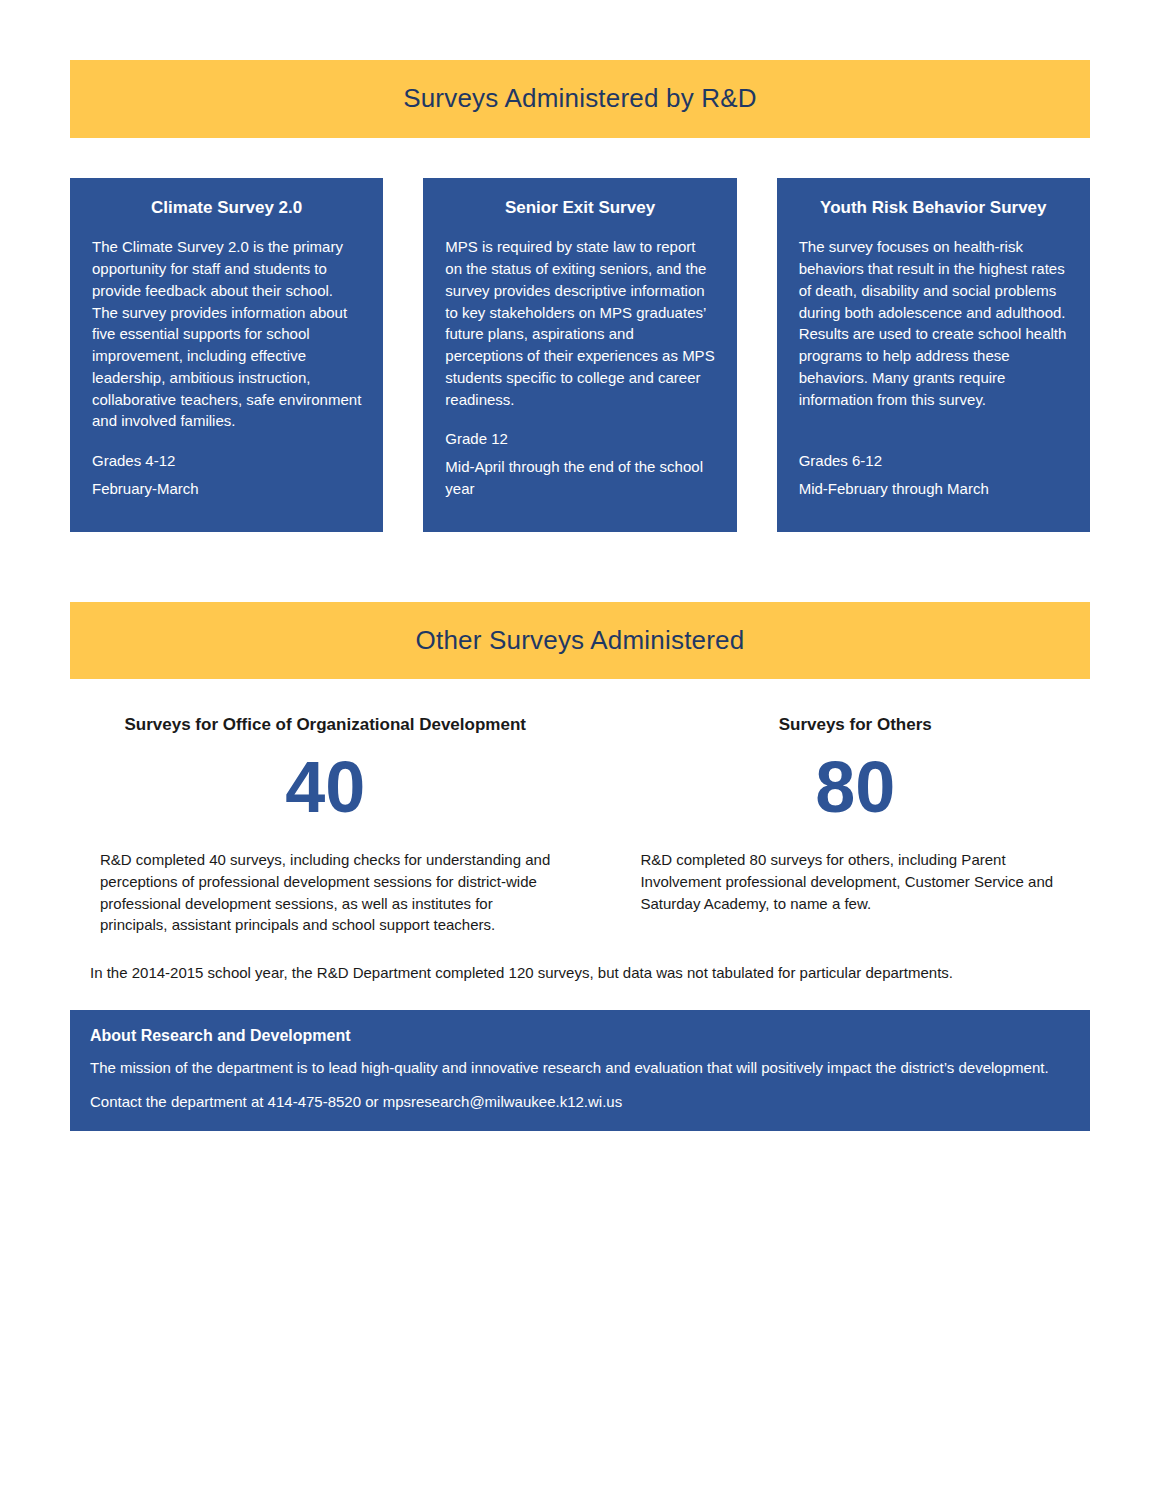Surveys Administered by R&D
Climate Survey 2.0
The Climate Survey 2.0 is the primary opportunity for staff and students to provide feedback about their school. The survey provides information about five essential supports for school improvement, including effective leadership, ambitious instruction, collaborative teachers, safe environment and involved families.
Grades 4-12
February-March
Senior Exit Survey
MPS is required by state law to report on the status of exiting seniors, and the survey provides descriptive information to key stakeholders on MPS graduates’ future plans, aspirations and perceptions of their experiences as MPS students specific to college and career readiness.
Grade 12
Mid-April through the end of the school year
Youth Risk Behavior Survey
The survey focuses on health-risk behaviors that result in the highest rates of death, disability and social problems during both adolescence and adulthood. Results are used to create school health programs to help address these behaviors. Many grants require information from this survey.
Grades 6-12
Mid-February through March
Other Surveys Administered
Surveys for Office of Organizational Development
40
R&D completed 40 surveys, including checks for understanding and perceptions of professional development sessions for district-wide professional development sessions, as well as institutes for principals, assistant principals and school support teachers.
Surveys for Others
80
R&D completed 80 surveys for others, including Parent Involvement professional development, Customer Service and Saturday Academy, to name a few.
In the 2014-2015 school year, the R&D Department completed 120 surveys, but data was not tabulated for particular departments.
About Research and Development
The mission of the department is to lead high-quality and innovative research and evaluation that will positively impact the district’s development.
Contact the department at 414-475-8520 or mpsresearch@milwaukee.k12.wi.us